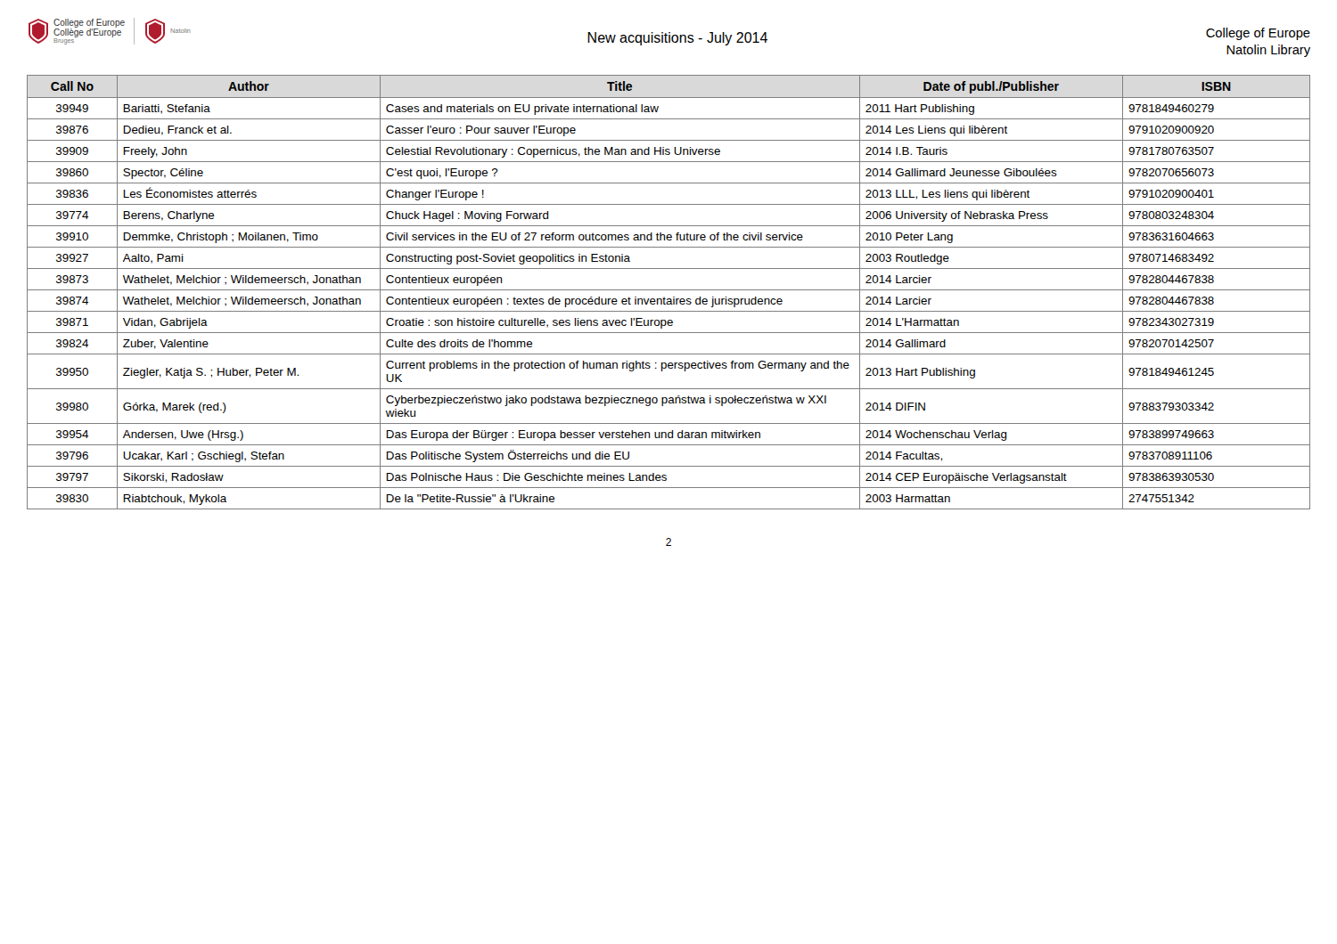College of Europe
Collège d'Europe
Bruges
Natolin
New acquisitions - July 2014
College of Europe
Natolin Library
| Call No | Author | Title | Date of publ./Publisher | ISBN |
| --- | --- | --- | --- | --- |
| 39949 | Bariatti, Stefania | Cases and materials on EU private international law | 2011 Hart Publishing | 9781849460279 |
| 39876 | Dedieu, Franck et al. | Casser l'euro : Pour sauver l'Europe | 2014 Les Liens qui libèrent | 9791020900920 |
| 39909 | Freely, John | Celestial Revolutionary : Copernicus, the Man and His Universe | 2014 I.B. Tauris | 9781780763507 |
| 39860 | Spector, Céline | C'est quoi, l'Europe ? | 2014 Gallimard Jeunesse Giboulées | 9782070656073 |
| 39836 | Les Économistes atterrés | Changer l'Europe ! | 2013 LLL, Les liens qui libèrent | 9791020900401 |
| 39774 | Berens, Charlyne | Chuck Hagel : Moving Forward | 2006 University of Nebraska Press | 9780803248304 |
| 39910 | Demmke, Christoph ; Moilanen, Timo | Civil services in the EU of 27 reform outcomes and the future of the civil service | 2010 Peter Lang | 9783631604663 |
| 39927 | Aalto, Pami | Constructing post-Soviet geopolitics in Estonia | 2003 Routledge | 9780714683492 |
| 39873 | Wathelet, Melchior ; Wildemeersch, Jonathan | Contentieux européen | 2014 Larcier | 9782804467838 |
| 39874 | Wathelet, Melchior ; Wildemeersch, Jonathan | Contentieux européen : textes de procédure et inventaires de jurisprudence | 2014 Larcier | 9782804467838 |
| 39871 | Vidan, Gabrijela | Croatie : son histoire culturelle, ses liens avec l'Europe | 2014 L'Harmattan | 9782343027319 |
| 39824 | Zuber, Valentine | Culte des droits de l'homme | 2014 Gallimard | 9782070142507 |
| 39950 | Ziegler, Katja S. ; Huber, Peter M. | Current problems in the protection of human rights : perspectives from Germany and the UK | 2013 Hart Publishing | 9781849461245 |
| 39980 | Górka, Marek (red.) | Cyberbezpieczeństwo jako podstawa bezpiecznego państwa i społeczeństwa w XXI wieku | 2014 DIFIN | 9788379303342 |
| 39954 | Andersen, Uwe (Hrsg.) | Das Europa der Bürger : Europa besser verstehen und daran mitwirken | 2014 Wochenschau Verlag | 9783899749663 |
| 39796 | Ucakar, Karl ; Gschiegl, Stefan | Das Politische System Österreichs und die EU | 2014 Facultas, | 9783708911106 |
| 39797 | Sikorski, Radosław | Das Polnische Haus : Die Geschichte meines Landes | 2014 CEP Europäische Verlagsanstalt | 9783863930530 |
| 39830 | Riabtchouk, Mykola | De la "Petite-Russie" à l'Ukraine | 2003 Harmattan | 2747551342 |
2